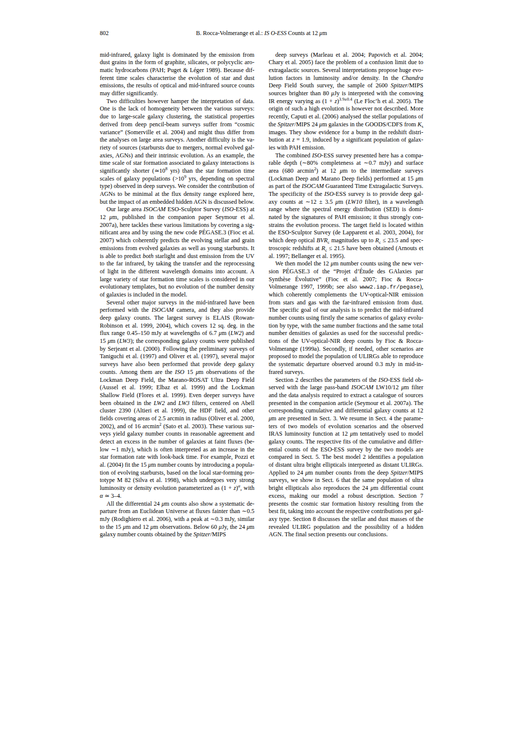802
B. Rocca-Volmerange et al.: IS O-ESS Counts at 12 μm
mid-infrared, galaxy light is dominated by the emission from dust grains in the form of graphite, silicates, or polycyclic aromatic hydrocarbons (PAH; Puget & Léger 1989). Because different time scales characterise the evolution of star and dust emissions, the results of optical and mid-infrared source counts may differ significantly.
Two difficulties however hamper the interpretation of data. One is the lack of homogeneity between the various surveys: due to large-scale galaxy clustering, the statistical properties derived from deep pencil-beam surveys suffer from “cosmic variance” (Somerville et al. 2004) and might thus differ from the analyses on large area surveys. Another difficulty is the variety of sources (starbursts due to mergers, normal evolved galaxies, AGNs) and their intrinsic evolution. As an example, the time scale of star formation associated to galaxy interactions is significantly shorter (≃108 yrs) than the star formation time scales of galaxy populations (>109 yrs, depending on spectral type) observed in deep surveys. We consider the contribution of AGNs to be minimal at the flux density range explored here, but the impact of an embedded hidden AGN is discussed below.
Our large area ISOCAM ESO-Sculptor Survey (ISO-ESS) at 12 μm, published in the companion paper Seymour et al. 2007a), here tackles these various limitations by covering a significant area and by using the new code PÉGASE.3 (Fioc et al. 2007) which coherently predicts the evolving stellar and grain emissions from evolved galaxies as well as young starbursts. It is able to predict both starlight and dust emission from the UV to the far infrared, by taking the transfer and the reprocessing of light in the different wavelength domains into account. A large variety of star formation time scales is considered in our evolutionary templates, but no evolution of the number density of galaxies is included in the model.
Several other major surveys in the mid-infrared have been performed with the ISOCAM camera, and they also provide deep galaxy counts. The largest survey is ELAIS (Rowan-Robinson et al. 1999, 2004), which covers 12 sq. deg. in the flux range 0.45–150 mJy at wavelengths of 6.7 μm (LW2) and 15 μm (LW3); the corresponding galaxy counts were published by Serjeant et al. (2000). Following the preliminary surveys of Taniguchi et al. (1997) and Oliver et al. (1997), several major surveys have also been performed that provide deep galaxy counts. Among them are the ISO 15 μm observations of the Lockman Deep Field, the Marano-ROSAT Ultra Deep Field (Aussel et al. 1999; Elbaz et al. 1999) and the Lockman Shallow Field (Flores et al. 1999). Even deeper surveys have been obtained in the LW2 and LW3 filters, centered on Abell cluster 2390 (Altieri et al. 1999), the HDF field, and other fields covering areas of 2.5 arcmin in radius (Oliver et al. 2000, 2002), and of 16 arcmin2 (Sato et al. 2003). These various surveys yield galaxy number counts in reasonable agreement and detect an excess in the number of galaxies at faint fluxes (below ∼1 mJy), which is often interpreted as an increase in the star formation rate with look-back time. For example, Pozzi et al. (2004) fit the 15 μm number counts by introducing a population of evolving starbursts, based on the local star-forming prototype M 82 (Silva et al. 1998), which undergoes very strong luminosity or density evolution parameterized as (1 + z)α, with α ≃ 3–4.
All the differential 24 μm counts also show a systematic departure from an Euclidean Universe at fluxes fainter than ∼0.5 mJy (Rodighiero et al. 2006), with a peak at ∼0.3 mJy, similar to the 15 μm and 12 μm observations. Below 60 μ Jy, the 24 μm galaxy number counts obtained by the Spitzer/MIPS
deep surveys (Marleau et al. 2004; Papovich et al. 2004; Chary et al. 2005) face the problem of a confusion limit due to extragalactic sources. Several interpretations propose huge evolution factors in luminosity and/or density. In the Chandra Deep Field South survey, the sample of 2600 Spitzer/MIPS sources brighter than 80 μ Jy is interpreted with the comoving IR energy varying as (1 + z)3.9±0.4 (Le Floc’h et al. 2005). The origin of such a high evolution is however not described. More recently, Caputi et al. (2006) analysed the stellar populations of the Spitzer/MIPS 24 μm galaxies in the GOODS/CDFS from Ks images. They show evidence for a bump in the redshift distribution at z = 1.9, induced by a significant population of galaxies with PAH emission.
The combined ISO-ESS survey presented here has a comparable depth (∼80% completeness at ∼0.7 mJy) and surface area (680 arcmin2) at 12 μm to the intermediate surveys (Lockman Deep and Marano Deep fields) performed at 15 μm as part of the ISOCAM Guaranteed Time Extragalactic Surveys. The specificity of the ISO-ESS survey is to provide deep galaxy counts at ∼12 ± 3.5 μm (LW10 filter), in a wavelength range where the spectral energy distribution (SED) is dominated by the signatures of PAH emission; it thus strongly constrains the evolution process. The target field is located within the ESO-Sculptor Survey (de Lapparent et al. 2003, 2004), for which deep optical BVRc magnitudes up to Rc ≤ 23.5 and spectroscopic redshifts at Rc ≤ 21.5 have been obtained (Arnouts et al. 1997; Bellanger et al. 1995).
We then model the 12 μm number counts using the new version PÉGASE.3 of the “Projet d’Étude des GAlaxies par Synthèse Évolutive” (Fioc et al. 2007; Fioc & Rocca-Volmerange 1997, 1999b; see also www2.iap.fr/pegase), which coherently complements the UV-optical-NIR emission from stars and gas with the far-infrared emission from dust. The specific goal of our analysis is to predict the mid-infrared number counts using firstly the same scenarios of galaxy evolution by type, with the same number fractions and the same total number densities of galaxies as used for the successful predictions of the UV-optical-NIR deep counts by Fioc & Rocca-Volmerange (1999a). Secondly, if needed, other scenarios are proposed to model the population of ULIRGs able to reproduce the systematic departure observed around 0.3 mJy in mid-infrared surveys.
Section 2 describes the parameters of the ISO-ESS field observed with the large pass-band ISOCAM LW10/12 μm filter and the data analysis required to extract a catalogue of sources presented in the companion article (Seymour et al. 2007a). The corresponding cumulative and differential galaxy counts at 12 μm are presented in Sect. 3. We resume in Sect. 4 the parameters of two models of evolution scenarios and the observed IRAS luminosity function at 12 μm tentatively used to model galaxy counts. The respective fits of the cumulative and differential counts of the ESO-ESS survey by the two models are compared in Sect. 5. The best model 2 identifies a population of distant ultra bright ellipticals interpreted as distant ULIRGs. Applied to 24 μm number counts from the deep Spitzer/MIPS surveys, we show in Sect. 6 that the same population of ultra bright ellipticals also reproduces the 24 μm differential count excess, making our model a robust description. Section 7 presents the cosmic star formation history resulting from the best fit, taking into account the respective contributions per galaxy type. Section 8 discusses the stellar and dust masses of the revealed ULIRG population and the possibility of a hidden AGN. The final section presents our conclusions.